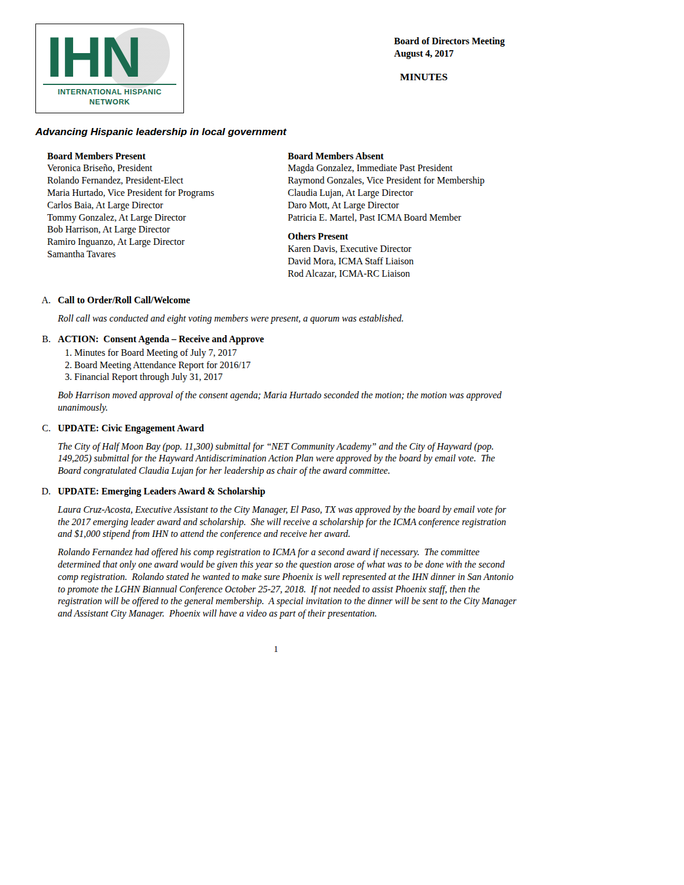IHN
INTERNATIONAL HISPANIC NETWORK
Board of Directors Meeting
August 4, 2017
MINUTES
Advancing Hispanic leadership in local government
| Board Members Present | Board Members Absent |
| Veronica Briseño, President Rolando Fernandez, President-Elect Maria Hurtado, Vice President for Programs Carlos Baia, At Large Director Tommy Gonzalez, At Large Director Bob Harrison, At Large Director Ramiro Inguanzo, At Large Director Samantha Tavares | Magda Gonzalez, Immediate Past President Raymond Gonzales, Vice President for Membership Claudia Lujan, At Large Director Daro Mott, At Large Director Patricia E. Martel, Past ICMA Board Member Others Present Karen Davis, Executive Director David Mora, ICMA Staff Liaison Rod Alcazar, ICMA-RC Liaison |
Call to Order/Roll Call/Welcome
Roll call was conducted and eight voting members were present, a quorum was established.
ACTION: Consent Agenda – Receive and Approve
Minutes for Board Meeting of July 7, 2017
Board Meeting Attendance Report for 2016/17
Financial Report through July 31, 2017
Bob Harrison moved approval of the consent agenda; Maria Hurtado seconded the motion; the motion was approved unanimously.
UPDATE: Civic Engagement Award
The City of Half Moon Bay (pop. 11,300) submittal for “NET Community Academy” and the City of Hayward (pop. 149,205) submittal for the Hayward Antidiscrimination Action Plan were approved by the board by email vote. The Board congratulated Claudia Lujan for her leadership as chair of the award committee.
UPDATE: Emerging Leaders Award & Scholarship
Laura Cruz-Acosta, Executive Assistant to the City Manager, El Paso, TX was approved by the board by email vote for the 2017 emerging leader award and scholarship. She will receive a scholarship for the ICMA conference registration and $1,000 stipend from IHN to attend the conference and receive her award.
Rolando Fernandez had offered his comp registration to ICMA for a second award if necessary. The committee determined that only one award would be given this year so the question arose of what was to be done with the second comp registration. Rolando stated he wanted to make sure Phoenix is well represented at the IHN dinner in San Antonio to promote the LGHN Biannual Conference October 25-27, 2018. If not needed to assist Phoenix staff, then the registration will be offered to the general membership. A special invitation to the dinner will be sent to the City Manager and Assistant City Manager. Phoenix will have a video as part of their presentation.
1